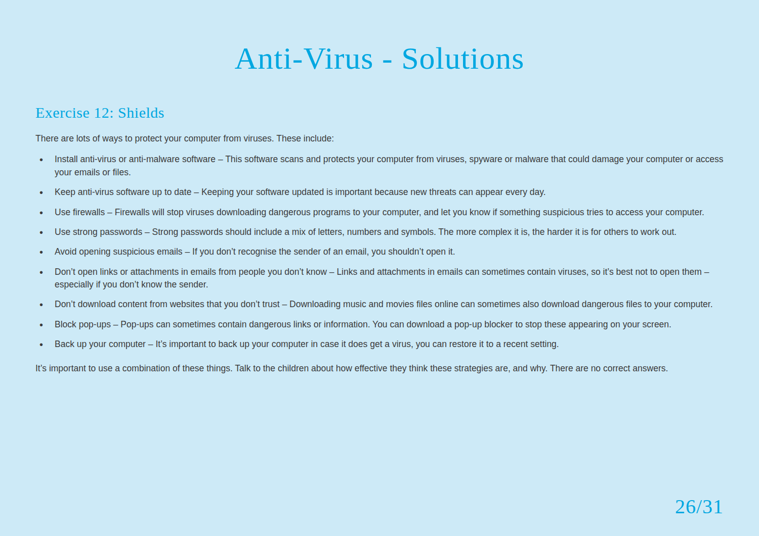Anti-Virus - Solutions
Exercise 12: Shields
There are lots of ways to protect your computer from viruses. These include:
Install anti-virus or anti-malware software – This software scans and protects your computer from viruses, spyware or malware that could damage your computer or access your emails or files.
Keep anti-virus software up to date – Keeping your software updated is important because new threats can appear every day.
Use firewalls – Firewalls will stop viruses downloading dangerous programs to your computer, and let you know if something suspicious tries to access your computer.
Use strong passwords – Strong passwords should include a mix of letters, numbers and symbols. The more complex it is, the harder it is for others to work out.
Avoid opening suspicious emails – If you don’t recognise the sender of an email, you shouldn’t open it.
Don’t open links or attachments in emails from people you don’t know – Links and attachments in emails can sometimes contain viruses, so it’s best not to open them – especially if you don’t know the sender.
Don’t download content from websites that you don’t trust – Downloading music and movies files online can sometimes also download dangerous files to your computer.
Block pop-ups – Pop-ups can sometimes contain dangerous links or information. You can download a pop-up blocker to stop these appearing on your screen.
Back up your computer – It’s important to back up your computer in case it does get a virus, you can restore it to a recent setting.
It’s important to use a combination of these things. Talk to the children about how effective they think these strategies are, and why. There are no correct answers.
26/31